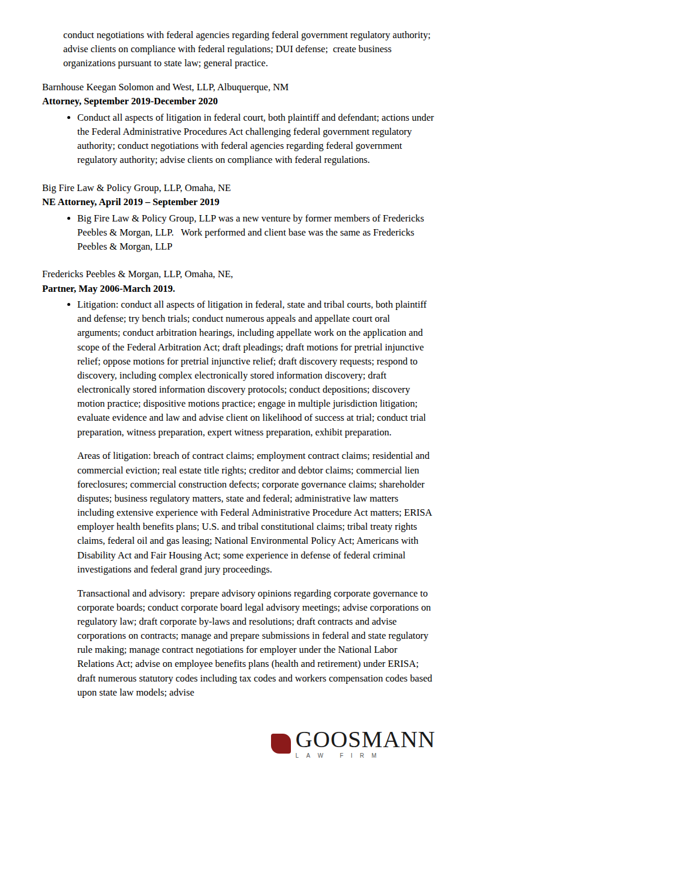conduct negotiations with federal agencies regarding federal government regulatory authority; advise clients on compliance with federal regulations; DUI defense; create business organizations pursuant to state law; general practice.
Barnhouse Keegan Solomon and West, LLP, Albuquerque, NM
Attorney, September 2019-December 2020
Conduct all aspects of litigation in federal court, both plaintiff and defendant; actions under the Federal Administrative Procedures Act challenging federal government regulatory authority; conduct negotiations with federal agencies regarding federal government regulatory authority; advise clients on compliance with federal regulations.
Big Fire Law & Policy Group, LLP, Omaha, NE
NE Attorney, April 2019 – September 2019
Big Fire Law & Policy Group, LLP was a new venture by former members of Fredericks Peebles & Morgan, LLP. Work performed and client base was the same as Fredericks Peebles & Morgan, LLP
Fredericks Peebles & Morgan, LLP, Omaha, NE,
Partner, May 2006-March 2019.
Litigation: conduct all aspects of litigation in federal, state and tribal courts, both plaintiff and defense; try bench trials; conduct numerous appeals and appellate court oral arguments; conduct arbitration hearings, including appellate work on the application and scope of the Federal Arbitration Act; draft pleadings; draft motions for pretrial injunctive relief; oppose motions for pretrial injunctive relief; draft discovery requests; respond to discovery, including complex electronically stored information discovery; draft electronically stored information discovery protocols; conduct depositions; discovery motion practice; dispositive motions practice; engage in multiple jurisdiction litigation; evaluate evidence and law and advise client on likelihood of success at trial; conduct trial preparation, witness preparation, expert witness preparation, exhibit preparation.
Areas of litigation: breach of contract claims; employment contract claims; residential and commercial eviction; real estate title rights; creditor and debtor claims; commercial lien foreclosures; commercial construction defects; corporate governance claims; shareholder disputes; business regulatory matters, state and federal; administrative law matters including extensive experience with Federal Administrative Procedure Act matters; ERISA employer health benefits plans; U.S. and tribal constitutional claims; tribal treaty rights claims, federal oil and gas leasing; National Environmental Policy Act; Americans with Disability Act and Fair Housing Act; some experience in defense of federal criminal investigations and federal grand jury proceedings.
Transactional and advisory: prepare advisory opinions regarding corporate governance to corporate boards; conduct corporate board legal advisory meetings; advise corporations on regulatory law; draft corporate by-laws and resolutions; draft contracts and advise corporations on contracts; manage and prepare submissions in federal and state regulatory rule making; manage contract negotiations for employer under the National Labor Relations Act; advise on employee benefits plans (health and retirement) under ERISA; draft numerous statutory codes including tax codes and workers compensation codes based upon state law models; advise
GOOSMANN
L A W F I R M